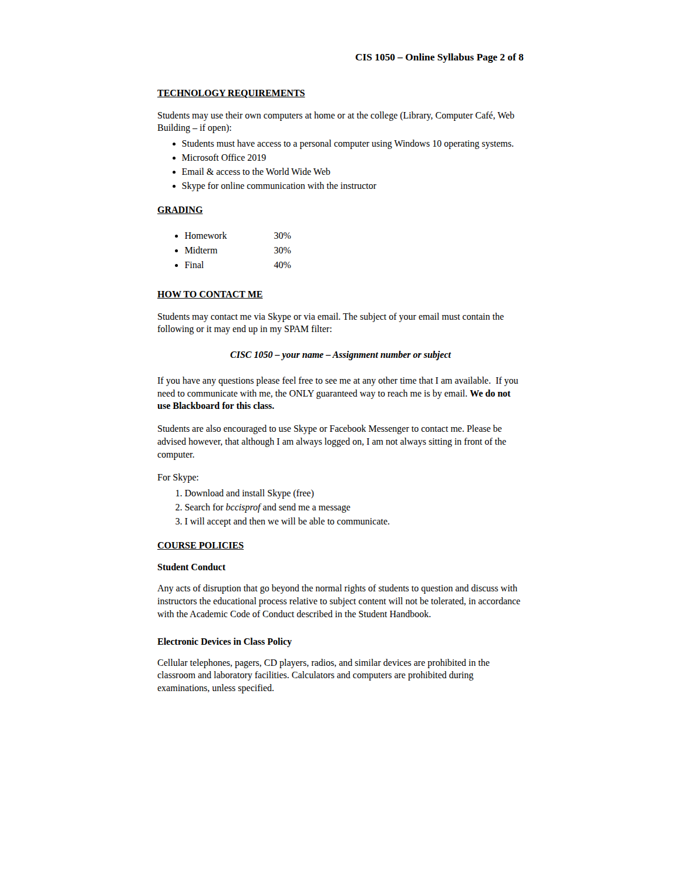CIS 1050 – Online Syllabus Page 2 of 8
TECHNOLOGY REQUIREMENTS
Students may use their own computers at home or at the college (Library, Computer Café, Web Building – if open):
Students must have access to a personal computer using Windows 10 operating systems.
Microsoft Office 2019
Email & access to the World Wide Web
Skype for online communication with the instructor
GRADING
Homework30%
Midterm30%
Final40%
HOW TO CONTACT ME
Students may contact me via Skype or via email. The subject of your email must contain the following or it may end up in my SPAM filter:
CISC 1050 – your name – Assignment number or subject
If you have any questions please feel free to see me at any other time that I am available. If you need to communicate with me, the ONLY guaranteed way to reach me is by email. We do not use Blackboard for this class.
Students are also encouraged to use Skype or Facebook Messenger to contact me. Please be advised however, that although I am always logged on, I am not always sitting in front of the computer.
For Skype:
Download and install Skype (free)
Search for bccisprof and send me a message
I will accept and then we will be able to communicate.
COURSE POLICIES
Student Conduct
Any acts of disruption that go beyond the normal rights of students to question and discuss with instructors the educational process relative to subject content will not be tolerated, in accordance with the Academic Code of Conduct described in the Student Handbook.
Electronic Devices in Class Policy
Cellular telephones, pagers, CD players, radios, and similar devices are prohibited in the classroom and laboratory facilities. Calculators and computers are prohibited during examinations, unless specified.